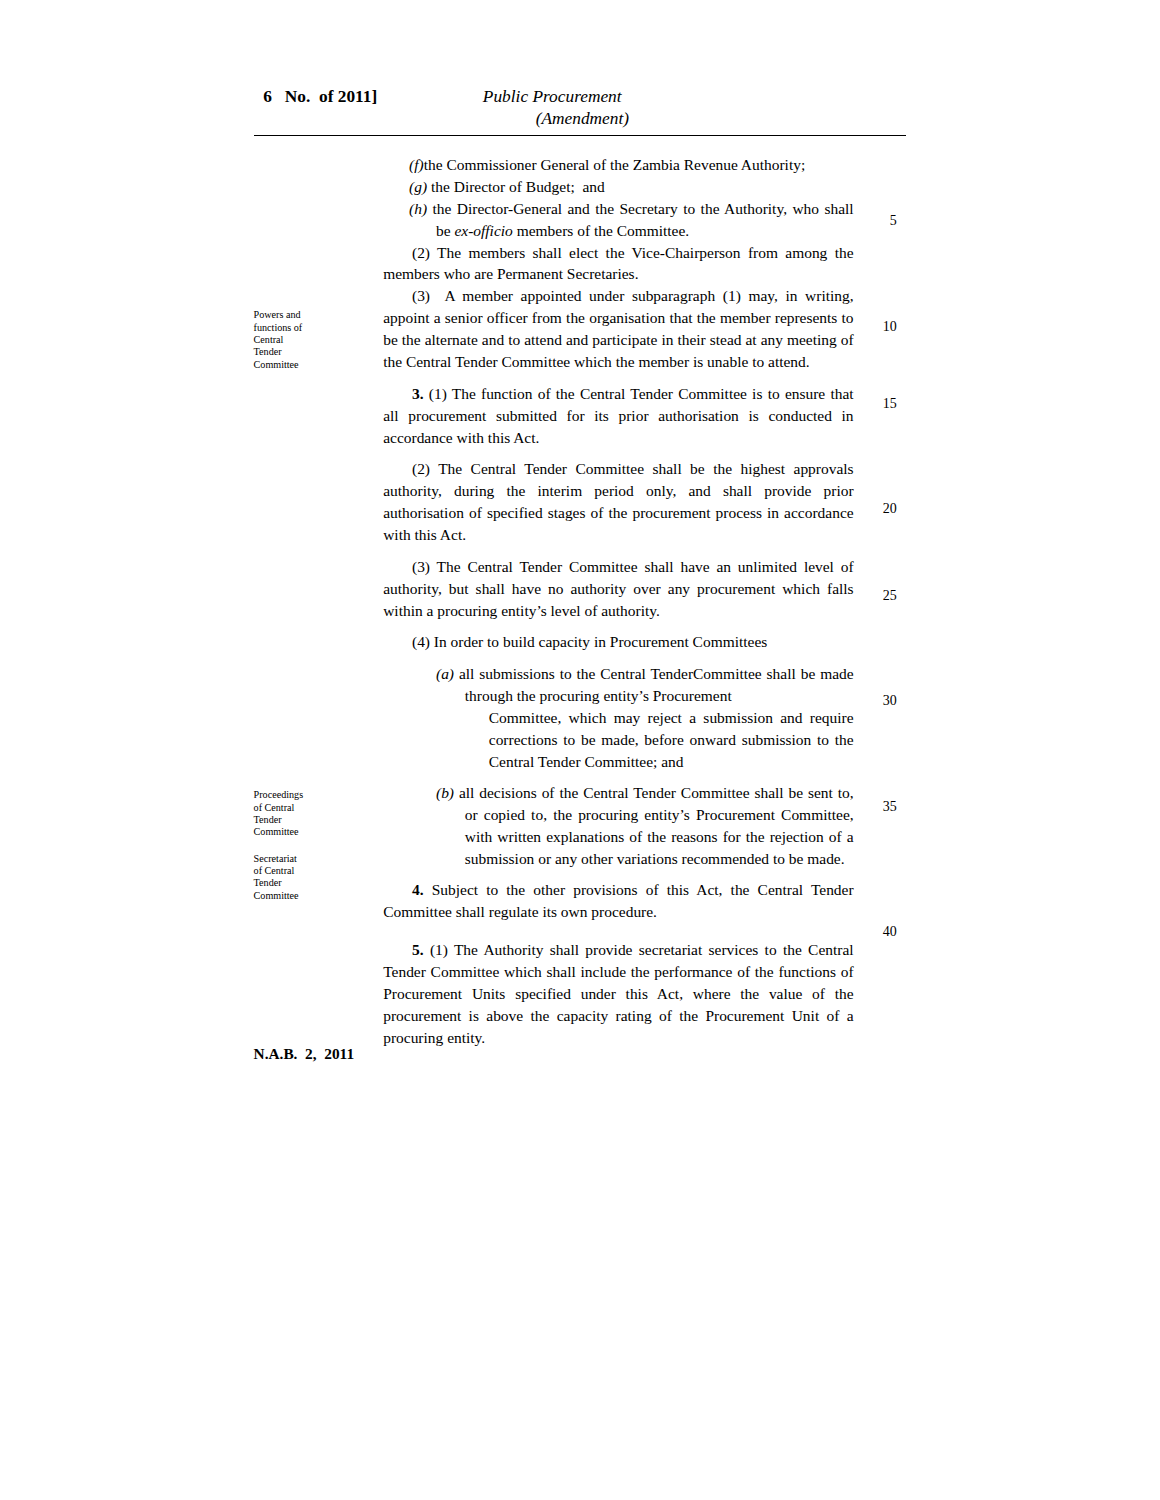6 No. of 2011] Public Procurement(Amendment)
Powers and
functions of
Central
Tender
Committee
Proceedings
of Central
Tender
Committee
Secretariat
of Central
Tender
Committee
5
10
15
20
25
30
35
40
(f) the Commissioner General of the Zambia Revenue Authority;
(g) the Director of Budget; and
(h) the Director-General and the Secretary to the Authority, who shall be ex-officio members of the Committee.
(2) The members shall elect the Vice-Chairperson from among the members who are Permanent Secretaries.
(3) A member appointed under subparagraph (1) may, in writing, appoint a senior officer from the organisation that the member represents to be the alternate and to attend and participate in their stead at any meeting of the Central Tender Committee which the member is unable to attend.
3. (1) The function of the Central Tender Committee is to ensure that all procurement submitted for its prior authorisation is conducted in accordance with this Act.
(2) The Central Tender Committee shall be the highest approvals authority, during the interim period only, and shall provide prior authorisation of specified stages of the procurement process in accordance with this Act.
(3) The Central Tender Committee shall have an unlimited level of authority, but shall have no authority over any procurement which falls within a procuring entity’s level of authority.
(4) In order to build capacity in Procurement Committees
(a) all submissions to the Central TenderCommittee shall be made through the procuring entity’s Procurement
Committee, which may reject a submission and require corrections to be made, before onward submission to the Central Tender Committee; and
(b) all decisions of the Central Tender Committee shall be sent to, or copied to, the procuring entity’s Procurement Committee, with written explanations of the reasons for the rejection of a submission or any other variations recommended to be made.
4. Subject to the other provisions of this Act, the Central Tender Committee shall regulate its own procedure.
5. (1) The Authority shall provide secretariat services to the Central Tender Committee which shall include the performance of the functions of Procurement Units specified under this Act, where the value of the procurement is above the capacity rating of the Procurement Unit of a procuring entity.
N.A.B. 2, 2011